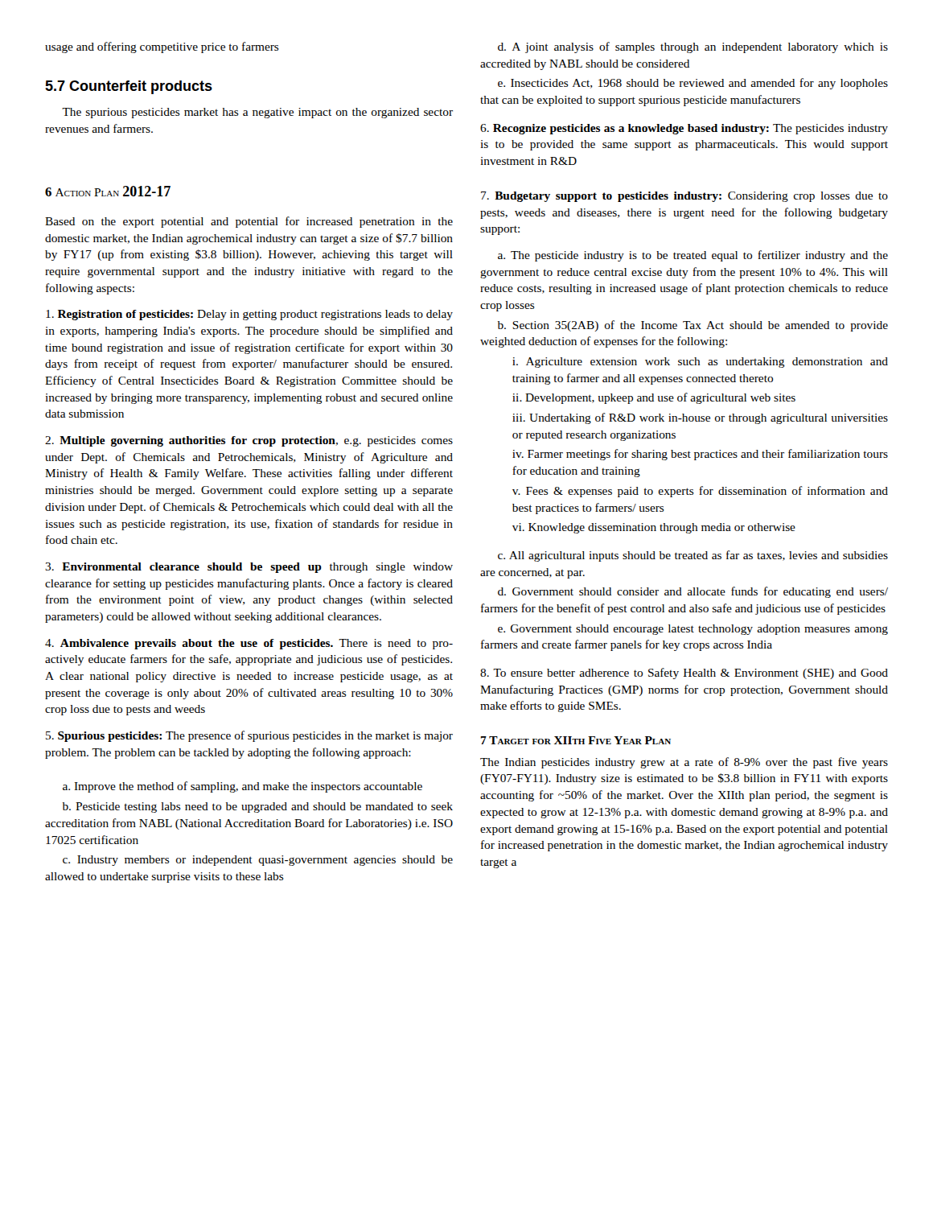usage and offering competitive price to farmers
5.7 Counterfeit products
The spurious pesticides market has a negative impact on the organized sector revenues and farmers.
6 Action Plan 2012-17
Based on the export potential and potential for increased penetration in the domestic market, the Indian agrochemical industry can target a size of $7.7 billion by FY17 (up from existing $3.8 billion). However, achieving this target will require governmental support and the industry initiative with regard to the following aspects:
1. Registration of pesticides: Delay in getting product registrations leads to delay in exports, hampering India's exports. The procedure should be simplified and time bound registration and issue of registration certificate for export within 30 days from receipt of request from exporter/ manufacturer should be ensured. Efficiency of Central Insecticides Board & Registration Committee should be increased by bringing more transparency, implementing robust and secured online data submission
2. Multiple governing authorities for crop protection, e.g. pesticides comes under Dept. of Chemicals and Petrochemicals, Ministry of Agriculture and Ministry of Health & Family Welfare. These activities falling under different ministries should be merged. Government could explore setting up a separate division under Dept. of Chemicals & Petrochemicals which could deal with all the issues such as pesticide registration, its use, fixation of standards for residue in food chain etc.
3. Environmental clearance should be speed up through single window clearance for setting up pesticides manufacturing plants. Once a factory is cleared from the environment point of view, any product changes (within selected parameters) could be allowed without seeking additional clearances.
4. Ambivalence prevails about the use of pesticides. There is need to pro-actively educate farmers for the safe, appropriate and judicious use of pesticides. A clear national policy directive is needed to increase pesticide usage, as at present the coverage is only about 20% of cultivated areas resulting 10 to 30% crop loss due to pests and weeds
5. Spurious pesticides: The presence of spurious pesticides in the market is major problem. The problem can be tackled by adopting the following approach:
a. Improve the method of sampling, and make the inspectors accountable
b. Pesticide testing labs need to be upgraded and should be mandated to seek accreditation from NABL (National Accreditation Board for Laboratories) i.e. ISO 17025 certification
c. Industry members or independent quasi-government agencies should be allowed to undertake surprise visits to these labs
d. A joint analysis of samples through an independent laboratory which is accredited by NABL should be considered
e. Insecticides Act, 1968 should be reviewed and amended for any loopholes that can be exploited to support spurious pesticide manufacturers
6. Recognize pesticides as a knowledge based industry: The pesticides industry is to be provided the same support as pharmaceuticals. This would support investment in R&D
7. Budgetary support to pesticides industry: Considering crop losses due to pests, weeds and diseases, there is urgent need for the following budgetary support:
a. The pesticide industry is to be treated equal to fertilizer industry and the government to reduce central excise duty from the present 10% to 4%. This will reduce costs, resulting in increased usage of plant protection chemicals to reduce crop losses
b. Section 35(2AB) of the Income Tax Act should be amended to provide weighted deduction of expenses for the following:
i. Agriculture extension work such as undertaking demonstration and training to farmer and all expenses connected thereto
ii. Development, upkeep and use of agricultural web sites
iii. Undertaking of R&D work in-house or through agricultural universities or reputed research organizations
iv. Farmer meetings for sharing best practices and their familiarization tours for education and training
v. Fees & expenses paid to experts for dissemination of information and best practices to farmers/ users
vi. Knowledge dissemination through media or otherwise
c. All agricultural inputs should be treated as far as taxes, levies and subsidies are concerned, at par.
d. Government should consider and allocate funds for educating end users/ farmers for the benefit of pest control and also safe and judicious use of pesticides
e. Government should encourage latest technology adoption measures among farmers and create farmer panels for key crops across India
8. To ensure better adherence to Safety Health & Environment (SHE) and Good Manufacturing Practices (GMP) norms for crop protection, Government should make efforts to guide SMEs.
7 Target for XIIth Five Year Plan
The Indian pesticides industry grew at a rate of 8-9% over the past five years (FY07-FY11). Industry size is estimated to be $3.8 billion in FY11 with exports accounting for ~50% of the market. Over the XIIth plan period, the segment is expected to grow at 12-13% p.a. with domestic demand growing at 8-9% p.a. and export demand growing at 15-16% p.a. Based on the export potential and potential for increased penetration in the domestic market, the Indian agrochemical industry target a